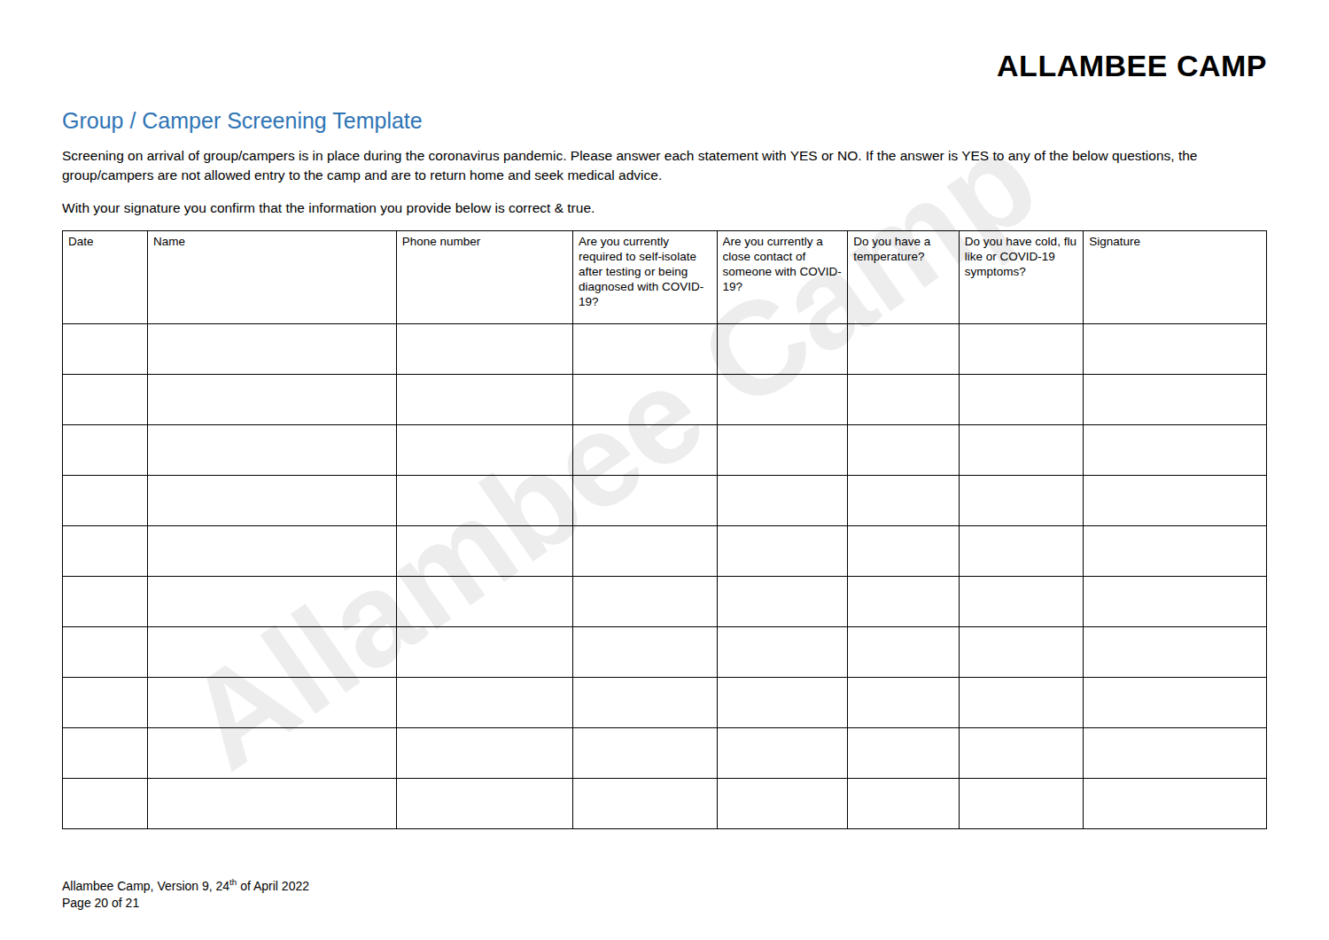Allambee Camp
ALLAMBEE CAMP
Group / Camper Screening Template
Screening on arrival of group/campers is in place during the coronavirus pandemic. Please answer each statement with YES or NO. If the answer is YES to any of the below questions, the group/campers are not allowed entry to the camp and are to return home and seek medical advice.
With your signature you confirm that the information you provide below is correct & true.
| Date | Name | Phone number | Are you currently required to self-isolate after testing or being diagnosed with COVID-19? | Are you currently a close contact of someone with COVID-19? | Do you have a temperature? | Do you have cold, flu like or COVID-19 symptoms? | Signature |
| --- | --- | --- | --- | --- | --- | --- | --- |
Allambee Camp, Version 9, 24th of April 2022
Page 20 of 21